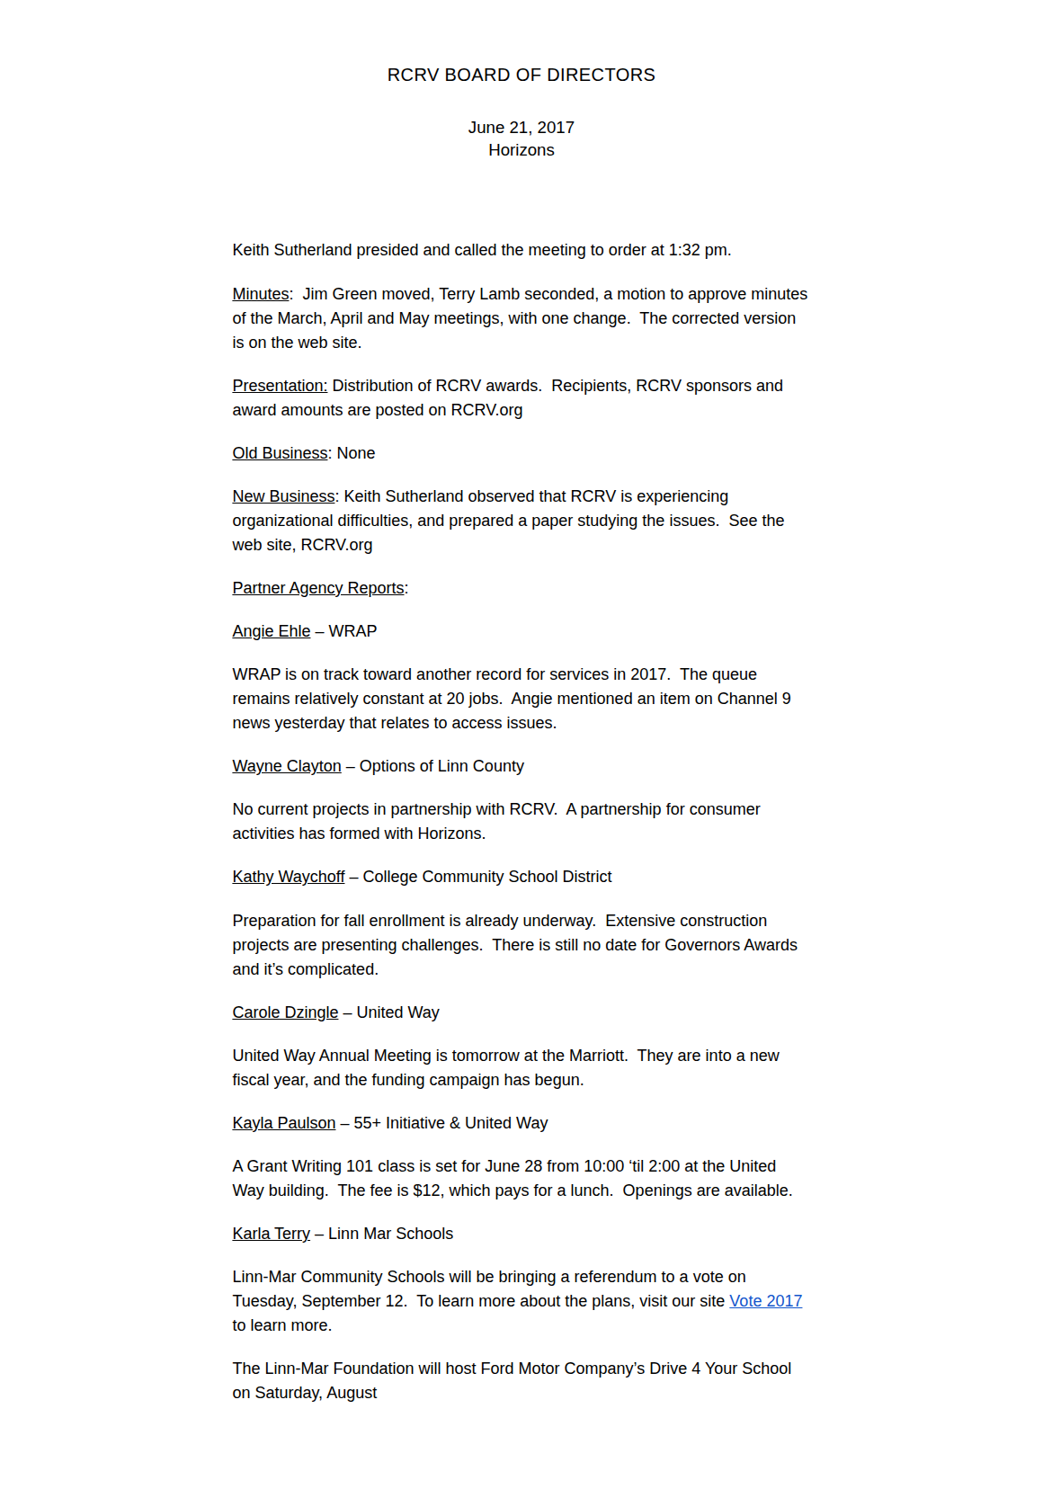RCRV BOARD OF DIRECTORS
June 21, 2017
Horizons
Keith Sutherland presided and called the meeting to order at 1:32 pm.
Minutes: Jim Green moved, Terry Lamb seconded, a motion to approve minutes of the March, April and May meetings, with one change. The corrected version is on the web site.
Presentation: Distribution of RCRV awards. Recipients, RCRV sponsors and award amounts are posted on RCRV.org
Old Business: None
New Business: Keith Sutherland observed that RCRV is experiencing organizational difficulties, and prepared a paper studying the issues. See the web site, RCRV.org
Partner Agency Reports:
Angie Ehle – WRAP
WRAP is on track toward another record for services in 2017. The queue remains relatively constant at 20 jobs. Angie mentioned an item on Channel 9 news yesterday that relates to access issues.
Wayne Clayton – Options of Linn County
No current projects in partnership with RCRV. A partnership for consumer activities has formed with Horizons.
Kathy Waychoff – College Community School District
Preparation for fall enrollment is already underway. Extensive construction projects are presenting challenges. There is still no date for Governors Awards and it’s complicated.
Carole Dzingle – United Way
United Way Annual Meeting is tomorrow at the Marriott. They are into a new fiscal year, and the funding campaign has begun.
Kayla Paulson – 55+ Initiative & United Way
A Grant Writing 101 class is set for June 28 from 10:00 ‘til 2:00 at the United Way building. The fee is $12, which pays for a lunch. Openings are available.
Karla Terry – Linn Mar Schools
Linn-Mar Community Schools will be bringing a referendum to a vote on Tuesday, September 12. To learn more about the plans, visit our site Vote 2017 to learn more.
The Linn-Mar Foundation will host Ford Motor Company’s Drive 4 Your School on Saturday, August